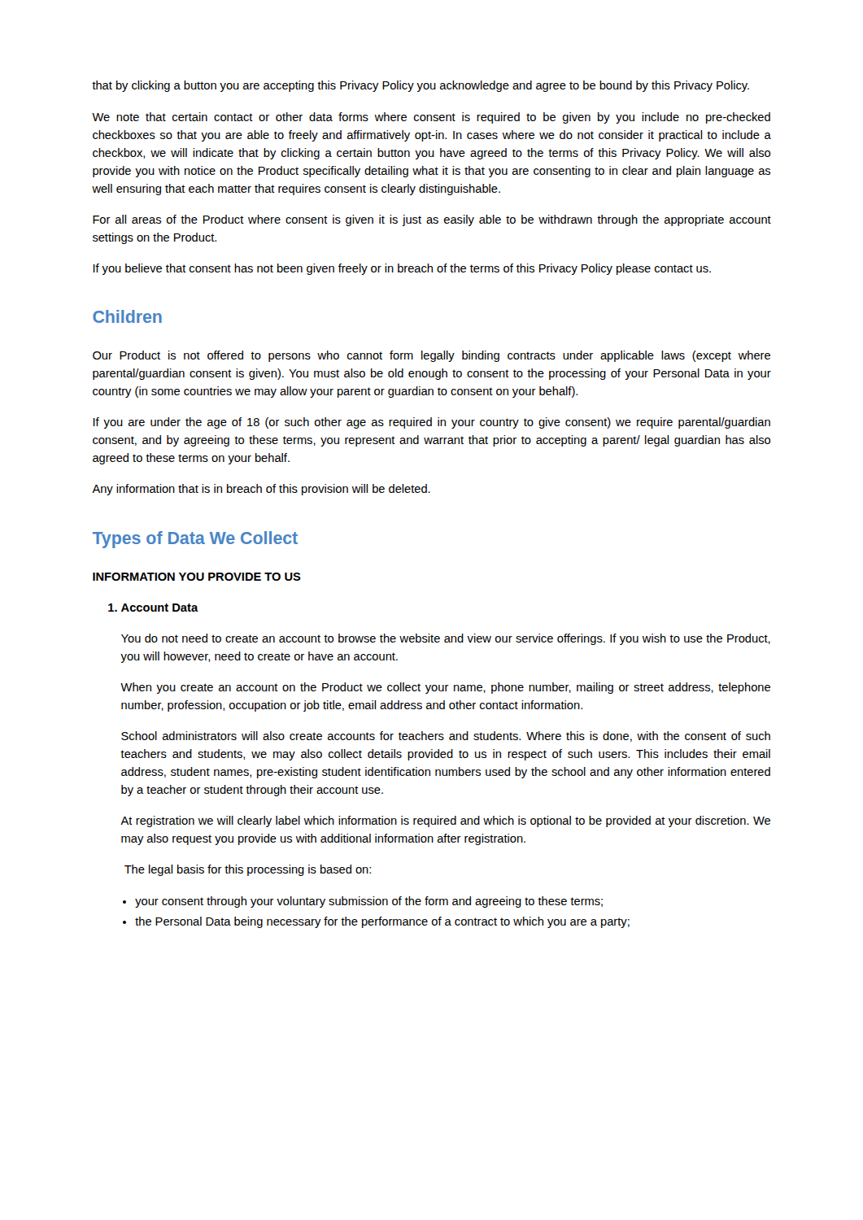that by clicking a button you are accepting this Privacy Policy you acknowledge and agree to be bound by this Privacy Policy.
We note that certain contact or other data forms where consent is required to be given by you include no pre-checked checkboxes so that you are able to freely and affirmatively opt-in. In cases where we do not consider it practical to include a checkbox, we will indicate that by clicking a certain button you have agreed to the terms of this Privacy Policy. We will also provide you with notice on the Product specifically detailing what it is that you are consenting to in clear and plain language as well ensuring that each matter that requires consent is clearly distinguishable.
For all areas of the Product where consent is given it is just as easily able to be withdrawn through the appropriate account settings on the Product.
If you believe that consent has not been given freely or in breach of the terms of this Privacy Policy please contact us.
Children
Our Product is not offered to persons who cannot form legally binding contracts under applicable laws (except where parental/guardian consent is given). You must also be old enough to consent to the processing of your Personal Data in your country (in some countries we may allow your parent or guardian to consent on your behalf).
If you are under the age of 18 (or such other age as required in your country to give consent) we require parental/guardian consent, and by agreeing to these terms, you represent and warrant that prior to accepting a parent/ legal guardian has also agreed to these terms on your behalf.
Any information that is in breach of this provision will be deleted.
Types of Data We Collect
INFORMATION YOU PROVIDE TO US
Account Data
You do not need to create an account to browse the website and view our service offerings. If you wish to use the Product, you will however, need to create or have an account.
When you create an account on the Product we collect your name, phone number, mailing or street address, telephone number, profession, occupation or job title, email address and other contact information.
School administrators will also create accounts for teachers and students. Where this is done, with the consent of such teachers and students, we may also collect details provided to us in respect of such users. This includes their email address, student names, pre-existing student identification numbers used by the school and any other information entered by a teacher or student through their account use.
At registration we will clearly label which information is required and which is optional to be provided at your discretion. We may also request you provide us with additional information after registration.
The legal basis for this processing is based on:
your consent through your voluntary submission of the form and agreeing to these terms;
the Personal Data being necessary for the performance of a contract to which you are a party;